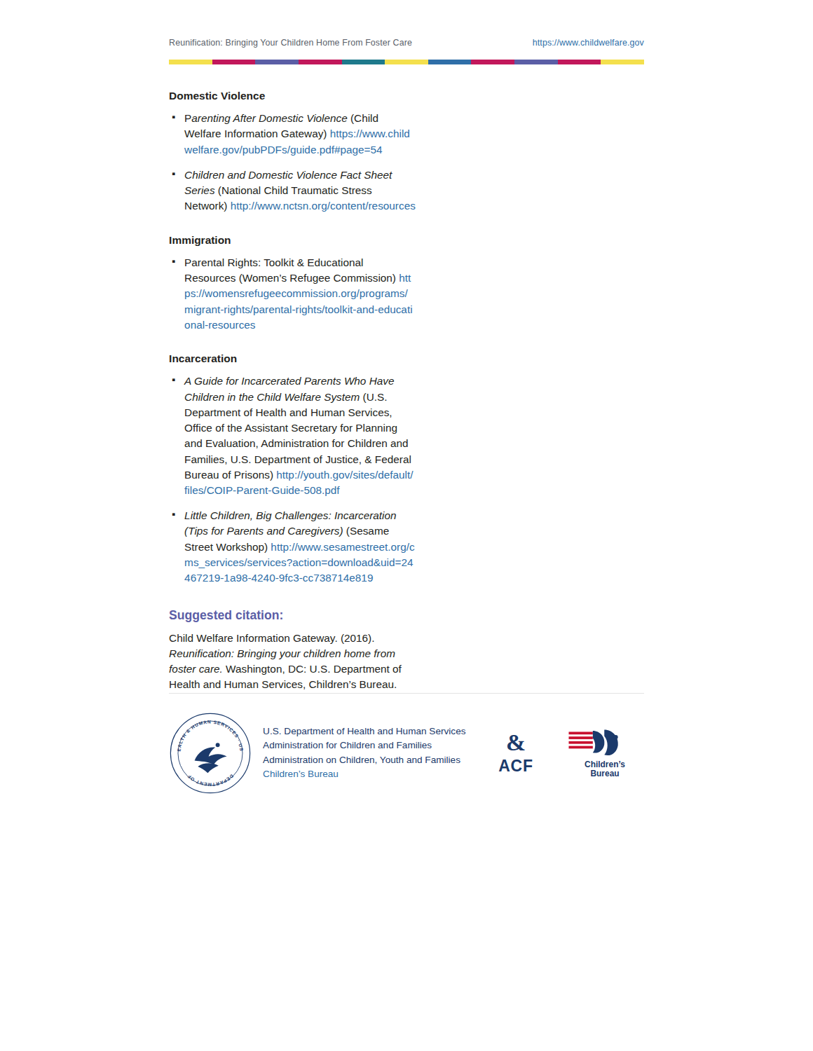Reunification: Bringing Your Children Home From Foster Care
https://www.childwelfare.gov
Domestic Violence
Parenting After Domestic Violence (Child Welfare Information Gateway) https://www.childwelfare.gov/pubPDFs/guide.pdf#page=54
Children and Domestic Violence Fact Sheet Series (National Child Traumatic Stress Network) http://www.nctsn.org/content/resources
Immigration
Parental Rights: Toolkit & Educational Resources (Women’s Refugee Commission) https://womensrefugeecommission.org/programs/migrant-rights/parental-rights/toolkit-and-educational-resources
Incarceration
A Guide for Incarcerated Parents Who Have Children in the Child Welfare System (U.S. Department of Health and Human Services, Office of the Assistant Secretary for Planning and Evaluation, Administration for Children and Families, U.S. Department of Justice, & Federal Bureau of Prisons) http://youth.gov/sites/default/files/COIP-Parent-Guide-508.pdf
Little Children, Big Challenges: Incarceration (Tips for Parents and Caregivers) (Sesame Street Workshop) http://www.sesamestreet.org/cms_services/services?action=download&uid=24467219-1a98-4240-9fc3-cc738714e819
Suggested citation:
Child Welfare Information Gateway. (2016). Reunification: Bringing your children home from foster care. Washington, DC: U.S. Department of Health and Human Services, Children’s Bureau.
HEALTH & HUMAN SERVICES · USA DEPARTMENT OF
U.S. Department of Health and Human Services
Administration for Children and Families
Administration on Children, Youth and Families
Children’s Bureau
& ACF Children’s Bureau